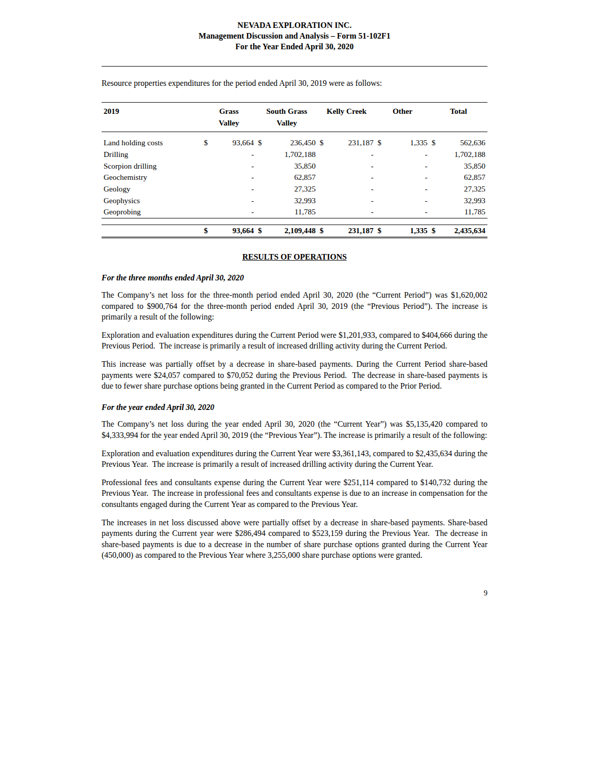NEVADA EXPLORATION INC. Management Discussion and Analysis – Form 51-102F1 For the Year Ended April 30, 2020
Resource properties expenditures for the period ended April 30, 2019 were as follows:
| 2019 | Grass | South Grass | Kelly Creek | Other | Total |
| --- | --- | --- | --- | --- | --- |
| | Valley | Valley | | | |
| Land holding costs | $ | 93,664 | $ | 236,450 | $ | 231,187 | $ | 1,335 | $ | 562,636 |
| Drilling | | - | | 1,702,188 | | - | | - | | 1,702,188 |
| Scorpion drilling | | - | | 35,850 | | - | | - | | 35,850 |
| Geochemistry | | - | | 62,857 | | - | | - | | 62,857 |
| Geology | | - | | 27,325 | | - | | - | | 27,325 |
| Geophysics | | - | | 32,993 | | - | | - | | 32,993 |
| Geoprobing | | - | | 11,785 | | - | | - | | 11,785 |
| | $ | 93,664 | $ | 2,109,448 | $ | 231,187 | $ | 1,335 | $ | 2,435,634 |
RESULTS OF OPERATIONS
For the three months ended April 30, 2020
The Company’s net loss for the three-month period ended April 30, 2020 (the “Current Period”) was $1,620,002 compared to $900,764 for the three-month period ended April 30, 2019 (the “Previous Period”). The increase is primarily a result of the following:
Exploration and evaluation expenditures during the Current Period were $1,201,933, compared to $404,666 during the Previous Period. The increase is primarily a result of increased drilling activity during the Current Period.
This increase was partially offset by a decrease in share-based payments. During the Current Period share-based payments were $24,057 compared to $70,052 during the Previous Period. The decrease in share-based payments is due to fewer share purchase options being granted in the Current Period as compared to the Prior Period.
For the year ended April 30, 2020
The Company’s net loss during the year ended April 30, 2020 (the “Current Year”) was $5,135,420 compared to $4,333,994 for the year ended April 30, 2019 (the “Previous Year”). The increase is primarily a result of the following:
Exploration and evaluation expenditures during the Current Year were $3,361,143, compared to $2,435,634 during the Previous Year. The increase is primarily a result of increased drilling activity during the Current Year.
Professional fees and consultants expense during the Current Year were $251,114 compared to $140,732 during the Previous Year. The increase in professional fees and consultants expense is due to an increase in compensation for the consultants engaged during the Current Year as compared to the Previous Year.
The increases in net loss discussed above were partially offset by a decrease in share-based payments. Share-based payments during the Current year were $286,494 compared to $523,159 during the Previous Year. The decrease in share-based payments is due to a decrease in the number of share purchase options granted during the Current Year (450,000) as compared to the Previous Year where 3,255,000 share purchase options were granted.
9